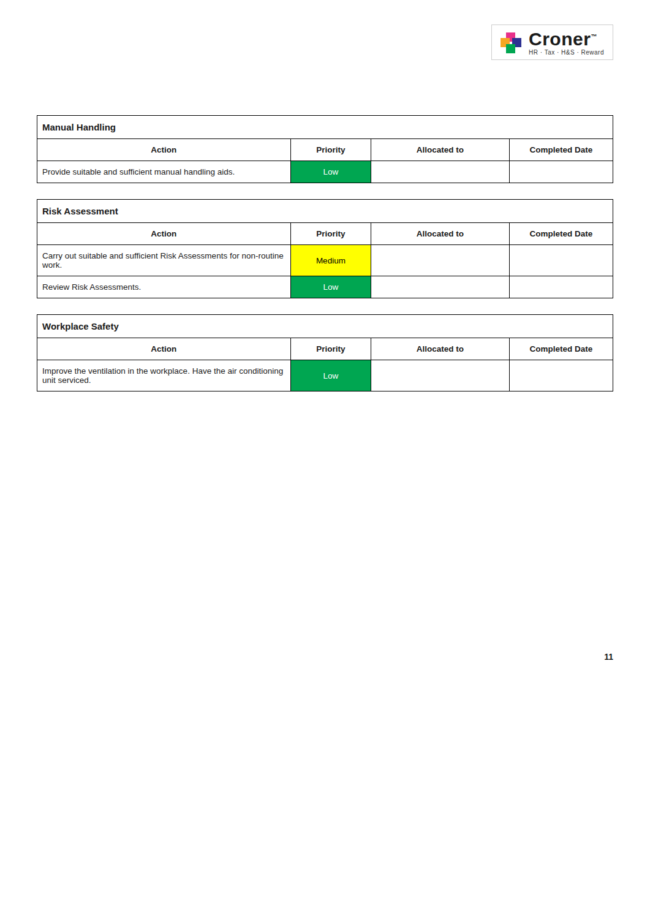Croner™
HR · Tax · H&S · Reward
Manual Handling
| Action | Priority | Allocated to | Completed Date |
| --- | --- | --- | --- |
| Provide suitable and sufficient manual handling aids. | Low | | |
Risk Assessment
| Action | Priority | Allocated to | Completed Date |
| --- | --- | --- | --- |
| Carry out suitable and sufficient Risk Assessments for non-routine work. | Medium | | |
| Review Risk Assessments. | Low | | |
Workplace Safety
| Action | Priority | Allocated to | Completed Date |
| --- | --- | --- | --- |
| Improve the ventilation in the workplace. Have the air conditioning unit serviced. | Low | | |
11